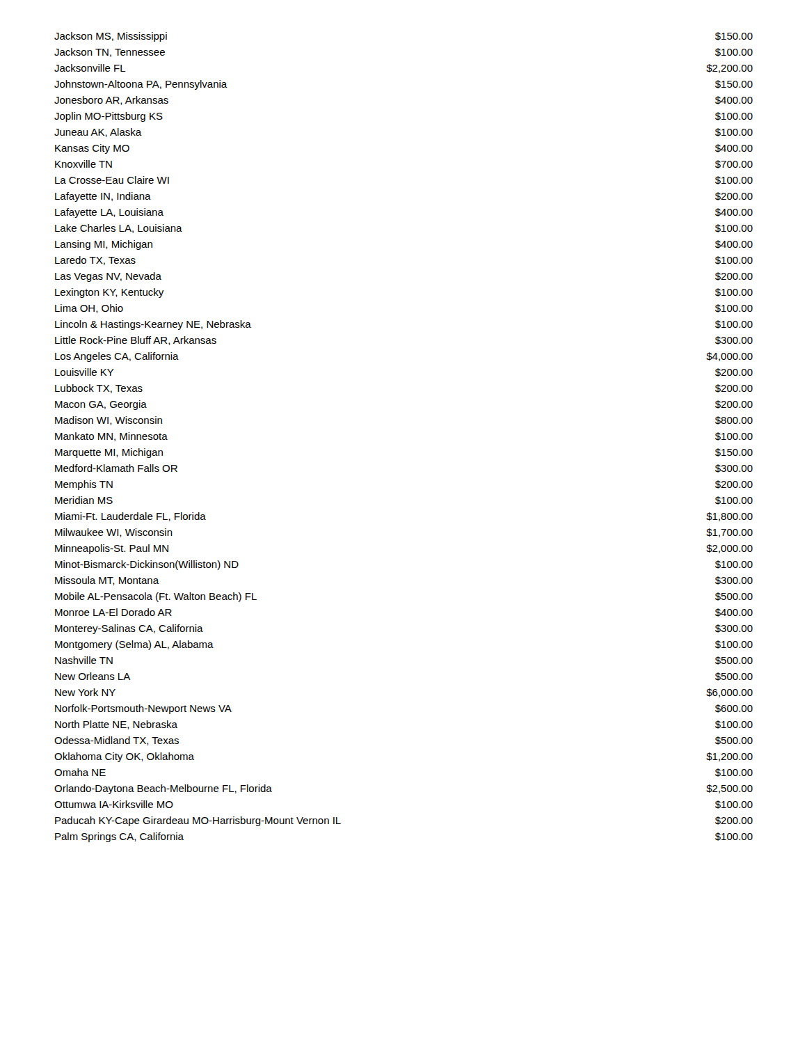| Jackson MS, Mississippi | $150.00 |
| Jackson TN, Tennessee | $100.00 |
| Jacksonville FL | $2,200.00 |
| Johnstown-Altoona PA, Pennsylvania | $150.00 |
| Jonesboro AR, Arkansas | $400.00 |
| Joplin MO-Pittsburg KS | $100.00 |
| Juneau AK, Alaska | $100.00 |
| Kansas City MO | $400.00 |
| Knoxville TN | $700.00 |
| La Crosse-Eau Claire WI | $100.00 |
| Lafayette IN, Indiana | $200.00 |
| Lafayette LA, Louisiana | $400.00 |
| Lake Charles LA, Louisiana | $100.00 |
| Lansing MI, Michigan | $400.00 |
| Laredo TX, Texas | $100.00 |
| Las Vegas NV, Nevada | $200.00 |
| Lexington KY, Kentucky | $100.00 |
| Lima OH, Ohio | $100.00 |
| Lincoln & Hastings-Kearney NE, Nebraska | $100.00 |
| Little Rock-Pine Bluff AR, Arkansas | $300.00 |
| Los Angeles CA, California | $4,000.00 |
| Louisville KY | $200.00 |
| Lubbock TX, Texas | $200.00 |
| Macon GA, Georgia | $200.00 |
| Madison WI, Wisconsin | $800.00 |
| Mankato MN, Minnesota | $100.00 |
| Marquette MI, Michigan | $150.00 |
| Medford-Klamath Falls OR | $300.00 |
| Memphis TN | $200.00 |
| Meridian MS | $100.00 |
| Miami-Ft. Lauderdale FL, Florida | $1,800.00 |
| Milwaukee WI, Wisconsin | $1,700.00 |
| Minneapolis-St. Paul MN | $2,000.00 |
| Minot-Bismarck-Dickinson(Williston) ND | $100.00 |
| Missoula MT, Montana | $300.00 |
| Mobile AL-Pensacola (Ft. Walton Beach) FL | $500.00 |
| Monroe LA-El Dorado AR | $400.00 |
| Monterey-Salinas CA, California | $300.00 |
| Montgomery (Selma) AL, Alabama | $100.00 |
| Nashville TN | $500.00 |
| New Orleans LA | $500.00 |
| New York NY | $6,000.00 |
| Norfolk-Portsmouth-Newport News VA | $600.00 |
| North Platte NE, Nebraska | $100.00 |
| Odessa-Midland TX, Texas | $500.00 |
| Oklahoma City OK, Oklahoma | $1,200.00 |
| Omaha NE | $100.00 |
| Orlando-Daytona Beach-Melbourne FL, Florida | $2,500.00 |
| Ottumwa IA-Kirksville MO | $100.00 |
| Paducah KY-Cape Girardeau MO-Harrisburg-Mount Vernon IL | $200.00 |
| Palm Springs CA, California | $100.00 |